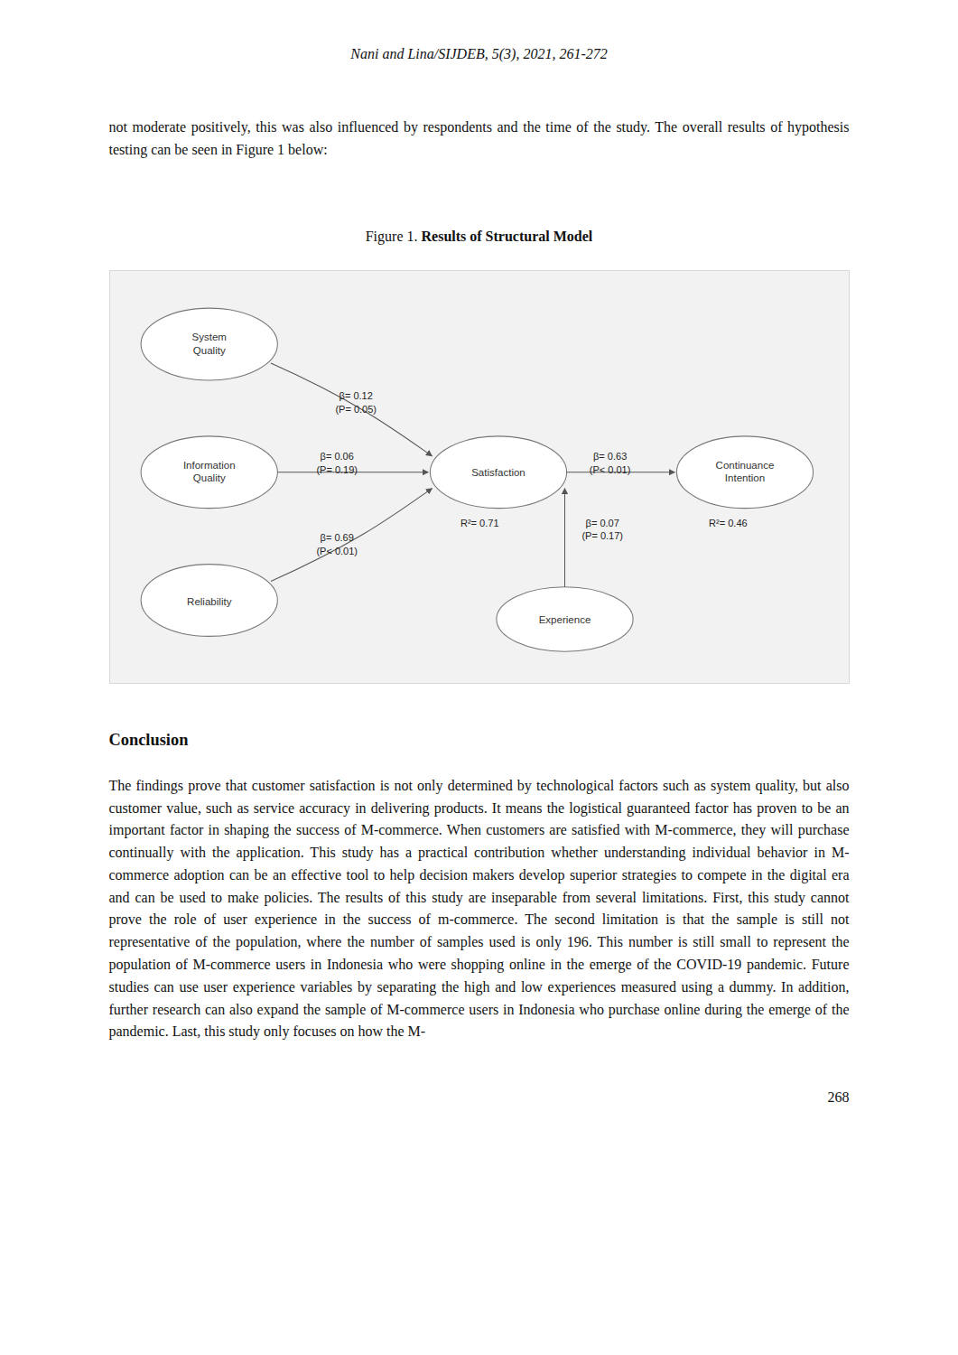Nani and Lina/SIJDEB, 5(3), 2021, 261-272
not moderate positively, this was also influenced by respondents and the time of the study. The overall results of hypothesis testing can be seen in Figure 1 below:
Figure 1. Results of Structural Model
Results of Structural Model Path diagram showing System Quality, Information Quality and Reliability predicting Satisfaction, which predicts Continuance Intention, with Experience as a moderator. System Quality Information Quality Reliability Satisfaction Continuance Intention Experience β= 0.12 (P= 0.05) β= 0.06 (P= 0.19) β= 0.69 (P< 0.01) β= 0.63 (P< 0.01) β= 0.07 (P= 0.17) R²= 0.71 R²= 0.46
Conclusion
The findings prove that customer satisfaction is not only determined by technological factors such as system quality, but also customer value, such as service accuracy in delivering products. It means the logistical guaranteed factor has proven to be an important factor in shaping the success of M-commerce. When customers are satisfied with M-commerce, they will purchase continually with the application. This study has a practical contribution whether understanding individual behavior in M-commerce adoption can be an effective tool to help decision makers develop superior strategies to compete in the digital era and can be used to make policies. The results of this study are inseparable from several limitations. First, this study cannot prove the role of user experience in the success of m-commerce. The second limitation is that the sample is still not representative of the population, where the number of samples used is only 196. This number is still small to represent the population of M-commerce users in Indonesia who were shopping online in the emerge of the COVID-19 pandemic. Future studies can use user experience variables by separating the high and low experiences measured using a dummy. In addition, further research can also expand the sample of M-commerce users in Indonesia who purchase online during the emerge of the pandemic. Last, this study only focuses on how the M-
268